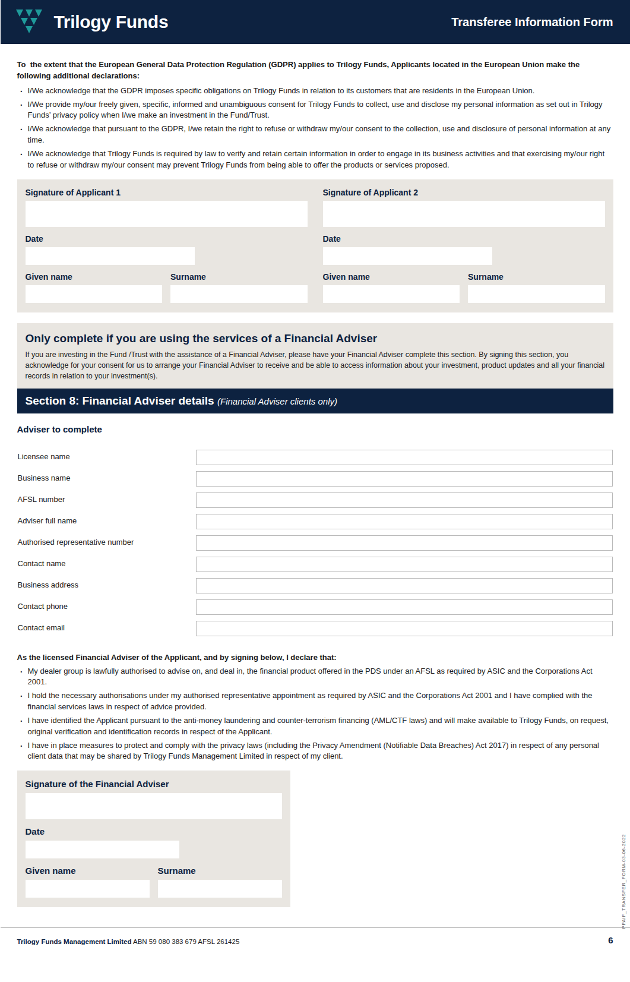Trilogy Funds
Transferee Information Form
To the extent that the European General Data Protection Regulation (GDPR) applies to Trilogy Funds, Applicants located in the European Union make the following additional declarations:
I/We acknowledge that the GDPR imposes specific obligations on Trilogy Funds in relation to its customers that are residents in the European Union.
I/We provide my/our freely given, specific, informed and unambiguous consent for Trilogy Funds to collect, use and disclose my personal information as set out in Trilogy Funds’ privacy policy when I/we make an investment in the Fund/Trust.
I/We acknowledge that pursuant to the GDPR, I/we retain the right to refuse or withdraw my/our consent to the collection, use and disclosure of personal information at any time.
I/We acknowledge that Trilogy Funds is required by law to verify and retain certain information in order to engage in its business activities and that exercising my/our right to refuse or withdraw my/our consent may prevent Trilogy Funds from being able to offer the products or services proposed.
Signature of Applicant 1
Date
Given name
Surname
Signature of Applicant 2
Date
Given name
Surname
Only complete if you are using the services of a Financial Adviser
If you are investing in the Fund /Trust with the assistance of a Financial Adviser, please have your Financial Adviser complete this section. By signing this section, you acknowledge for your consent for us to arrange your Financial Adviser to receive and be able to access information about your investment, product updates and all your financial records in relation to your investment(s).
Section 8: Financial Adviser details (Financial Adviser clients only)
Adviser to complete
| Licensee name | |
| Business name | |
| AFSL number | |
| Adviser full name | |
| Authorised representative number | |
| Contact name | |
| Business address | |
| Contact phone | |
| Contact email | |
As the licensed Financial Adviser of the Applicant, and by signing below, I declare that:
My dealer group is lawfully authorised to advise on, and deal in, the financial product offered in the PDS under an AFSL as required by ASIC and the Corporations Act 2001.
I hold the necessary authorisations under my authorised representative appointment as required by ASIC and the Corporations Act 2001 and I have complied with the financial services laws in respect of advice provided.
I have identified the Applicant pursuant to the anti-money laundering and counter-terrorism financing (AML/CTF laws) and will make available to Trilogy Funds, on request, original verification and identification records in respect of the Applicant.
I have in place measures to protect and comply with the privacy laws (including the Privacy Amendment (Notifiable Data Breaches) Act 2017) in respect of any personal client data that may be shared by Trilogy Funds Management Limited in respect of my client.
Signature of the Financial Adviser
Date
Given name
Surname
PPAIF_TRANSFER_FORM-03-06-2022
Trilogy Funds Management Limited ABN 59 080 383 679 AFSL 261425
6